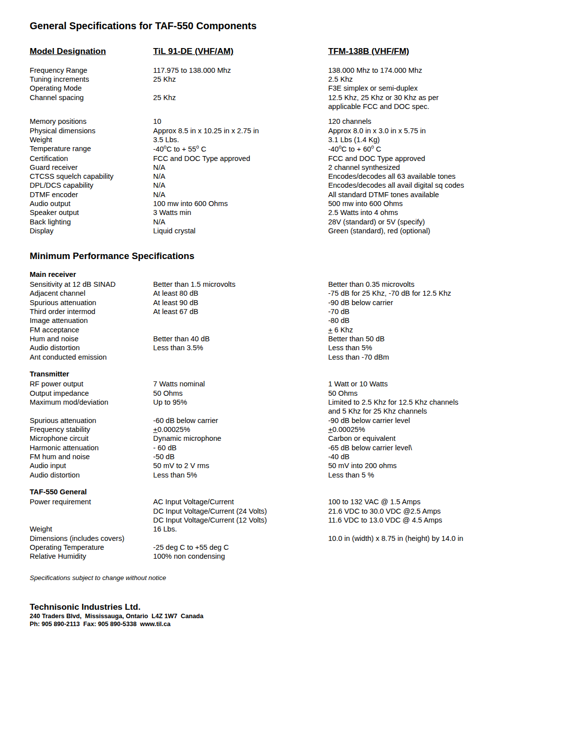General Specifications for TAF-550 Components
| Model Designation | TiL 91-DE (VHF/AM) | TFM-138B (VHF/FM) |
| Frequency Range | 117.975 to 138.000 Mhz | 138.000 Mhz to 174.000 Mhz |
| Tuning increments | 25 Khz | 2.5 Khz |
| Operating Mode | | F3E simplex or semi-duplex |
| Channel spacing | 25 Khz | 12.5 Khz, 25 Khz or 30 Khz as per |
| | | applicable FCC and DOC spec. |
| Memory positions | 10 | 120 channels |
| Physical dimensions | Approx 8.5 in x 10.25 in x 2.75 in | Approx 8.0 in x 3.0 in x 5.75 in |
| Weight | 3.5 Lbs. | 3.1 Lbs (1.4 Kg) |
| Temperature range | -40 o C to + 55 o C | -40 o C to + 60 o C |
| Certification | FCC and DOC Type approved | FCC and DOC Type approved |
| Guard receiver | N/A | 2 channel synthesized |
| CTCSS squelch capability | N/A | Encodes/decodes all 63 available tones |
| DPL/DCS capability | N/A | Encodes/decodes all avail digital sq codes |
| DTMF encoder | N/A | All standard DTMF tones available |
| Audio output | 100 mw into 600 Ohms | 500 mw into 600 Ohms |
| Speaker output | 3 Watts min | 2.5 Watts into 4 ohms |
| Back lighting | N/A | 28V (standard) or 5V (specify) |
| Display | Liquid crystal | Green (standard), red (optional) |
Minimum Performance Specifications
Main receiver
| Sensitivity at 12 dB SINAD | Better than 1.5 microvolts | Better than 0.35 microvolts |
| Adjacent channel | At least 80 dB | -75 dB for 25 Khz, -70 dB for 12.5 Khz |
| Spurious attenuation | At least 90 dB | -90 dB below carrier |
| Third order intermod | At least 67 dB | -70 dB |
| Image attenuation | | -80 dB |
| FM acceptance | | + 6 Khz |
| Hum and noise | Better than 40 dB | Better than 50 dB |
| Audio distortion | Less than 3.5% | Less than 5% |
| Ant conducted emission | | Less than -70 dBm |
Transmitter
| RF power output | 7 Watts nominal | 1 Watt or 10 Watts |
| Output impedance | 50 Ohms | 50 Ohms |
| Maximum mod/deviation | Up to 95% | Limited to 2.5 Khz for 12.5 Khz channels |
| | | and 5 Khz for 25 Khz channels |
| Spurious attenuation | -60 dB below carrier | -90 dB below carrier level |
| Frequency stability | + 0.00025% | + 0.00025% |
| Microphone circuit | Dynamic microphone | Carbon or equivalent |
| Harmonic attenuation | - 60 dB | -65 dB below carrier level\ |
| FM hum and noise | -50 dB | -40 dB |
| Audio input | 50 mV to 2 V rms | 50 mV into 200 ohms |
| Audio distortion | Less than 5% | Less than 5 % |
TAF-550 General
| Power requirement | AC Input Voltage/Current | 100 to 132 VAC @ 1.5 Amps |
| | DC Input Voltage/Current (24 Volts) | 21.6 VDC to 30.0 VDC @2.5 Amps |
| | DC Input Voltage/Current (12 Volts) | 11.6 VDC to 13.0 VDC @ 4.5 Amps |
| Weight | 16 Lbs. | |
| Dimensions (includes covers) | 10.0 in (width) x 8.75 in (height) by 14.0 in |
| Operating Temperature | -25 deg C to +55 deg C | |
| Relative Humidity | 100% non condensing | |
Specifications subject to change without notice
Technisonic Industries Ltd.
240 Traders Blvd, Mississauga, Ontario L4Z 1W7 Canada
Ph: 905 890-2113 Fax: 905 890-5338 www.til.ca